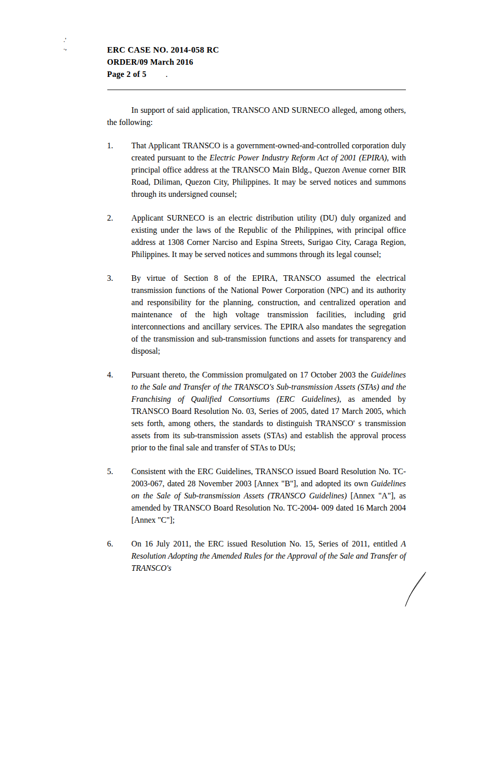.' .,
ERC CASE NO. 2014-058 RC
ORDER/09 March 2016
Page 2 of 5 .
In support of said application, TRANSCO AND SURNECO alleged, among others, the following:
1. That Applicant TRANSCO is a government-owned-and-controlled corporation duly created pursuant to the Electric Power Industry Reform Act of 2001 (EPIRA), with principal office address at the TRANSCO Main Bldg., Quezon Avenue corner BIR Road, Diliman, Quezon City, Philippines. It may be served notices and summons through its undersigned counsel;
2. Applicant SURNECO is an electric distribution utility (DU) duly organized and existing under the laws of the Republic of the Philippines, with principal office address at 1308 Corner Narciso and Espina Streets, Surigao City, Caraga Region, Philippines. It may be served notices and summons through its legal counsel;
3. By virtue of Section 8 of the EPIRA, TRANSCO assumed the electrical transmission functions of the National Power Corporation (NPC) and its authority and responsibility for the planning, construction, and centralized operation and maintenance of the high voltage transmission facilities, including grid interconnections and ancillary services. The EPIRA also mandates the segregation of the transmission and sub-transmission functions and assets for transparency and disposal;
4. Pursuant thereto, the Commission promulgated on 17 October 2003 the Guidelines to the Sale and Transfer of the TRANSCO's Sub-transmission Assets (STAs) and the Franchising of Qualified Consortiums (ERC Guidelines), as amended by TRANSCO Board Resolution No. 03, Series of 2005, dated 17 March 2005, which sets forth, among others, the standards to distinguish TRANSCO' s transmission assets from its sub-transmission assets (STAs) and establish the approval process prior to the final sale and transfer of STAs to DUs;
5. Consistent with the ERC Guidelines, TRANSCO issued Board Resolution No. TC-2003-067, dated 28 November 2003 [Annex "B"], and adopted its own Guidelines on the Sale of Sub-transmission Assets (TRANSCO Guidelines) [Annex "A"], as amended by TRANSCO Board Resolution No. TC-2004- 009 dated 16 March 2004 [Annex "C"];
6. On 16 July 2011, the ERC issued Resolution No. 15, Series of 2011, entitled A Resolution Adopting the Amended Rules for the Approval of the Sale and Transfer of TRANSCO's